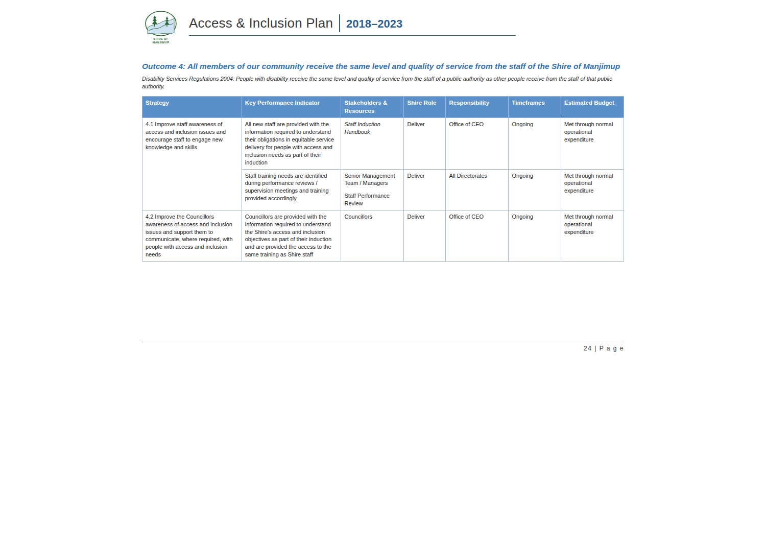SHIRE OF
MANJIMUP
Access & Inclusion Plan 2018–2023
Outcome 4: All members of our community receive the same level and quality of service from the staff of the Shire of Manjimup
Disability Services Regulations 2004: People with disability receive the same level and quality of service from the staff of a public authority as other people receive from the staff of that public authority.
| Strategy | Key Performance Indicator | Stakeholders & Resources | Shire Role | Responsibility | Timeframes | Estimated Budget |
| --- | --- | --- | --- | --- | --- | --- |
| 4.1 Improve staff awareness of access and inclusion issues and encourage staff to engage new knowledge and skills | All new staff are provided with the information required to understand their obligations in equitable service delivery for people with access and inclusion needs as part of their induction | Staff Induction Handbook | Deliver | Office of CEO | Ongoing | Met through normal operational expenditure |
| Staff training needs are identified during performance reviews / supervision meetings and training provided accordingly | Senior Management Team / Managers Staff Performance Review | Deliver | All Directorates | Ongoing | Met through normal operational expenditure |
| 4.2 Improve the Councillors awareness of access and inclusion issues and support them to communicate, where required, with people with access and inclusion needs | Councillors are provided with the information required to understand the Shire’s access and inclusion objectives as part of their induction and are provided the access to the same training as Shire staff | Councillors | Deliver | Office of CEO | Ongoing | Met through normal operational expenditure |
24 | P a g e